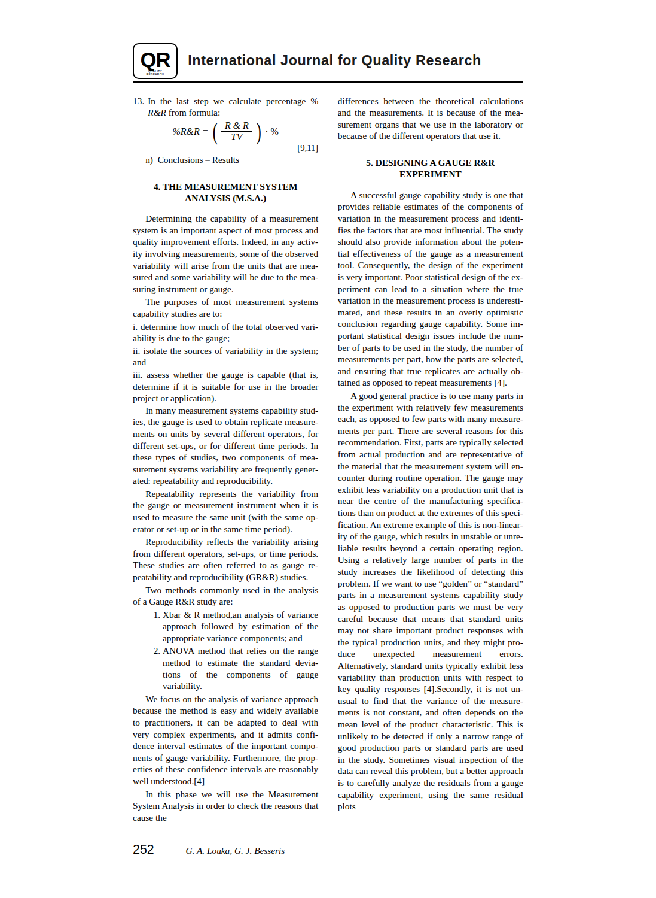QR
Quality
Research
International Journal for Quality Research
13.
In the last step we calculate percentage % R&R from formula:
%R&R = ( R & R TV ) · %
[9,11]
n) Conclusions – Results
4. THE MEASUREMENT SYSTEM
ANALYSIS (M.S.A.)
Determining the capability of a measurement system is an important aspect of most process and quality improvement efforts. Indeed, in any activity involving measurements, some of the observed variability will arise from the units that are measured and some variability will be due to the measuring instrument or gauge.
The purposes of most measurement systems capability studies are to:
i. determine how much of the total observed variability is due to the gauge;
ii. isolate the sources of variability in the system; and
iii. assess whether the gauge is capable (that is, determine if it is suitable for use in the broader project or application).
In many measurement systems capability studies, the gauge is used to obtain replicate measurements on units by several different operators, for different set-ups, or for different time periods. In these types of studies, two components of measurement systems variability are frequently generated: repeatability and reproducibility.
Repeatability represents the variability from the gauge or measurement instrument when it is used to measure the same unit (with the same operator or set-up or in the same time period).
Reproducibility reflects the variability arising from different operators, set-ups, or time periods. These studies are often referred to as gauge repeatability and reproducibility (GR&R) studies.
Two methods commonly used in the analysis of a Gauge R&R study are:
Xbar & R method,an analysis of variance approach followed by estimation of the appropriate variance components; and
ANOVA method that relies on the range method to estimate the standard deviations of the components of gauge variability.
We focus on the analysis of variance approach because the method is easy and widely available to practitioners, it can be adapted to deal with very complex experiments, and it admits confidence interval estimates of the important components of gauge variability. Furthermore, the properties of these confidence intervals are reasonably well understood.[4]
In this phase we will use the Measurement System Analysis in order to check the reasons that cause the
differences between the theoretical calculations and the measurements. It is because of the measurement organs that we use in the laboratory or because of the different operators that use it.
5. DESIGNING A GAUGE R&R
EXPERIMENT
A successful gauge capability study is one that provides reliable estimates of the components of variation in the measurement process and identifies the factors that are most influential. The study should also provide information about the potential effectiveness of the gauge as a measurement tool. Consequently, the design of the experiment is very important. Poor statistical design of the experiment can lead to a situation where the true variation in the measurement process is underestimated, and these results in an overly optimistic conclusion regarding gauge capability. Some important statistical design issues include the number of parts to be used in the study, the number of measurements per part, how the parts are selected, and ensuring that true replicates are actually obtained as opposed to repeat measurements [4].
A good general practice is to use many parts in the experiment with relatively few measurements each, as opposed to few parts with many measurements per part. There are several reasons for this recommendation. First, parts are typically selected from actual production and are representative of the material that the measurement system will encounter during routine operation. The gauge may exhibit less variability on a production unit that is near the centre of the manufacturing specifications than on product at the extremes of this specification. An extreme example of this is non-linearity of the gauge, which results in unstable or unreliable results beyond a certain operating region. Using a relatively large number of parts in the study increases the likelihood of detecting this problem. If we want to use “golden” or “standard” parts in a measurement systems capability study as opposed to production parts we must be very careful because that means that standard units may not share important product responses with the typical production units, and they might produce unexpected measurement errors. Alternatively, standard units typically exhibit less variability than production units with respect to key quality responses [4].Secondly, it is not unusual to find that the variance of the measurements is not constant, and often depends on the mean level of the product characteristic. This is unlikely to be detected if only a narrow range of good production parts or standard parts are used in the study. Sometimes visual inspection of the data can reveal this problem, but a better approach is to carefully analyze the residuals from a gauge capability experiment, using the same residual plots
252
G. A. Louka, G. J. Besseris